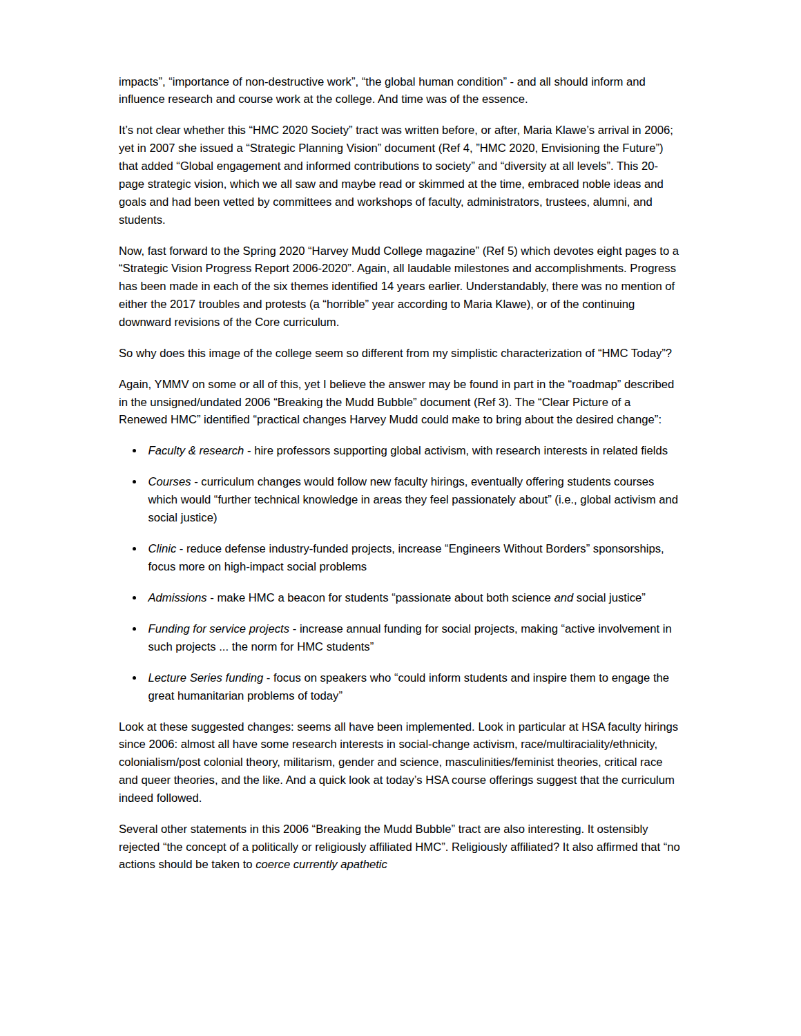impacts”, “importance of non-destructive work”, “the global human condition” - and all should inform and influence research and course work at the college. And time was of the essence.
It’s not clear whether this “HMC 2020 Society” tract was written before, or after, Maria Klawe’s arrival in 2006; yet in 2007 she issued a “Strategic Planning Vision” document (Ref 4, ”HMC 2020, Envisioning the Future”) that added “Global engagement and informed contributions to society” and “diversity at all levels”. This 20-page strategic vision, which we all saw and maybe read or skimmed at the time, embraced noble ideas and goals and had been vetted by committees and workshops of faculty, administrators, trustees, alumni, and students.
Now, fast forward to the Spring 2020 “Harvey Mudd College magazine” (Ref 5) which devotes eight pages to a “Strategic Vision Progress Report 2006-2020”. Again, all laudable milestones and accomplishments. Progress has been made in each of the six themes identified 14 years earlier. Understandably, there was no mention of either the 2017 troubles and protests (a “horrible” year according to Maria Klawe), or of the continuing downward revisions of the Core curriculum.
So why does this image of the college seem so different from my simplistic characterization of “HMC Today”?
Again, YMMV on some or all of this, yet I believe the answer may be found in part in the “roadmap” described in the unsigned/undated 2006 “Breaking the Mudd Bubble” document (Ref 3). The “Clear Picture of a Renewed HMC” identified “practical changes Harvey Mudd could make to bring about the desired change”:
Faculty & research - hire professors supporting global activism, with research interests in related fields
Courses - curriculum changes would follow new faculty hirings, eventually offering students courses which would “further technical knowledge in areas they feel passionately about” (i.e., global activism and social justice)
Clinic - reduce defense industry-funded projects, increase “Engineers Without Borders” sponsorships, focus more on high-impact social problems
Admissions - make HMC a beacon for students “passionate about both science and social justice”
Funding for service projects - increase annual funding for social projects, making “active involvement in such projects ... the norm for HMC students”
Lecture Series funding - focus on speakers who “could inform students and inspire them to engage the great humanitarian problems of today”
Look at these suggested changes: seems all have been implemented. Look in particular at HSA faculty hirings since 2006: almost all have some research interests in social-change activism, race/multiraciality/ethnicity, colonialism/post colonial theory, militarism, gender and science, masculinities/feminist theories, critical race and queer theories, and the like. And a quick look at today’s HSA course offerings suggest that the curriculum indeed followed.
Several other statements in this 2006 “Breaking the Mudd Bubble” tract are also interesting. It ostensibly rejected “the concept of a politically or religiously affiliated HMC”. Religiously affiliated? It also affirmed that “no actions should be taken to coerce currently apathetic